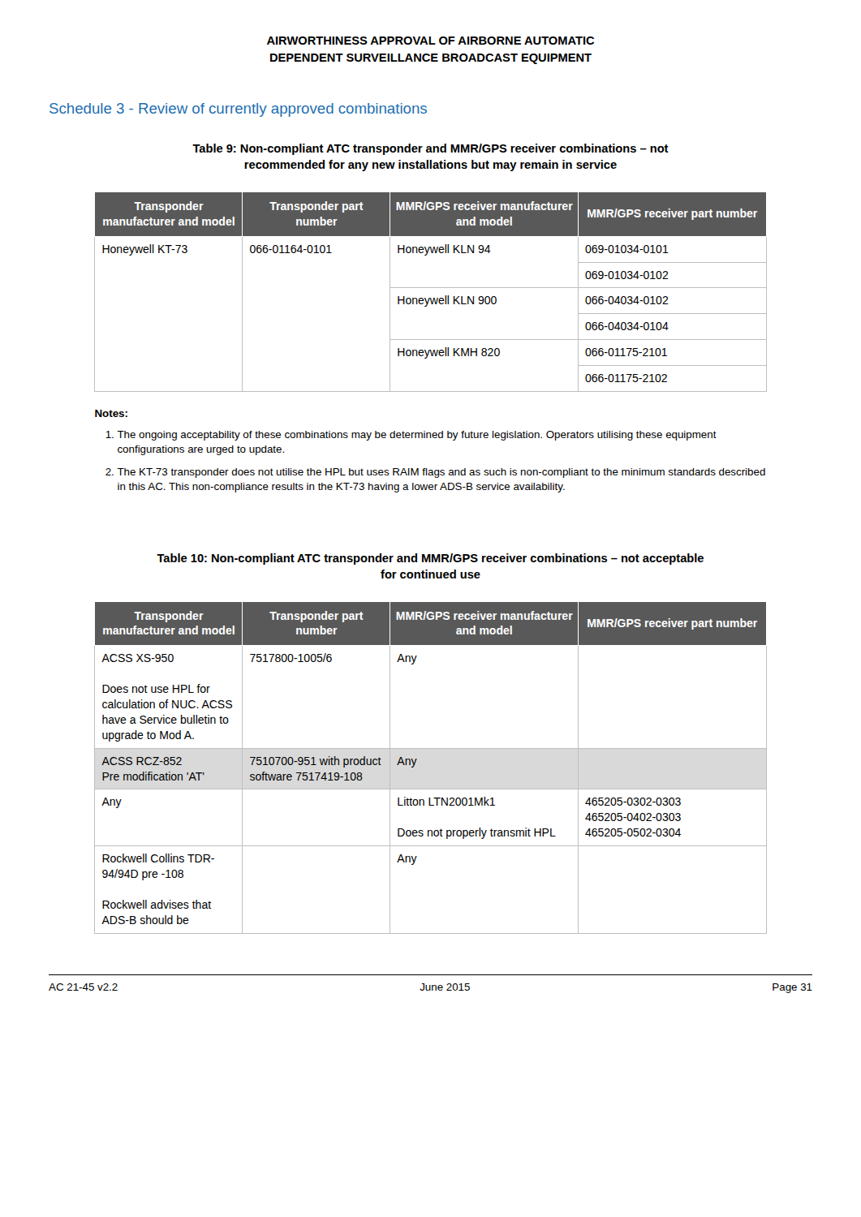AIRWORTHINESS APPROVAL OF AIRBORNE AUTOMATIC
DEPENDENT SURVEILLANCE BROADCAST EQUIPMENT
Schedule 3 - Review of currently approved combinations
Table 9: Non-compliant ATC transponder and MMR/GPS receiver combinations – not
recommended for any new installations but may remain in service
| Transponder manufacturer and model | Transponder part number | MMR/GPS receiver manufacturer and model | MMR/GPS receiver part number |
| --- | --- | --- | --- |
| Honeywell KT-73 | 066-01164-0101 | Honeywell KLN 94 | 069-01034-0101 |
| 069-01034-0102 |
| Honeywell KLN 900 | 066-04034-0102 |
| 066-04034-0104 |
| Honeywell KMH 820 | 066-01175-2101 |
| 066-01175-2102 |
Notes:
The ongoing acceptability of these combinations may be determined by future legislation. Operators utilising these equipment configurations are urged to update.
The KT-73 transponder does not utilise the HPL but uses RAIM flags and as such is non-compliant to the minimum standards described in this AC. This non-compliance results in the KT-73 having a lower ADS-B service availability.
Table 10: Non-compliant ATC transponder and MMR/GPS receiver combinations – not acceptable
for continued use
| Transponder manufacturer and model | Transponder part number | MMR/GPS receiver manufacturer and model | MMR/GPS receiver part number |
| --- | --- | --- | --- |
| ACSS XS-950 Does not use HPL for calculation of NUC. ACSS have a Service bulletin to upgrade to Mod A. | 7517800-1005/6 | Any | |
| ACSS RCZ-852 Pre modification 'AT' | 7510700-951 with product software 7517419-108 | Any | |
| Any | | Litton LTN2001Mk1 Does not properly transmit HPL | 465205-0302-0303 465205-0402-0303 465205-0502-0304 |
| Rockwell Collins TDR-94/94D pre -108 Rockwell advises that ADS-B should be | | Any | |
AC 21-45 v2.2 June 2015 Page 31